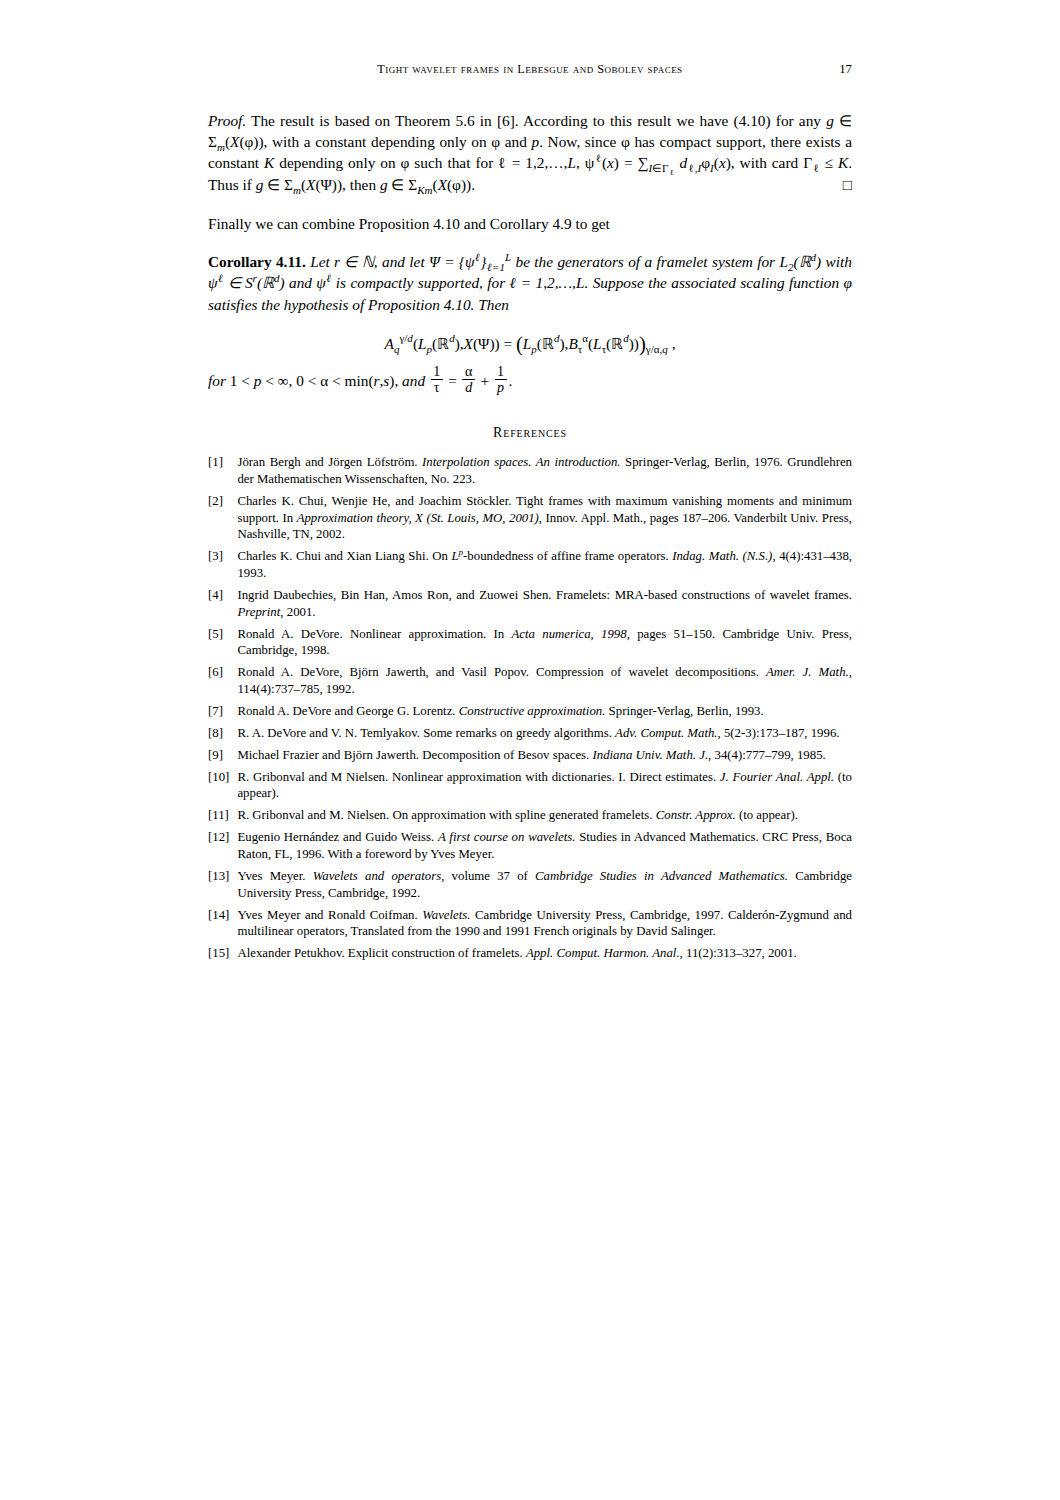Tight wavelet frames in Lebesgue and Sobolev spaces 17
Proof. The result is based on Theorem 5.6 in [6]. According to this result we have (4.10) for any g ∈ Σm(X(φ)), with a constant depending only on φ and p. Now, since φ has compact support, there exists a constant K depending only on φ such that for ℓ = 1,2,…,L, ψℓ(x) = ∑I∈Γℓ dℓ,IφI(x), with card Γℓ ≤ K. Thus if g ∈ Σm(X(Ψ)), then g ∈ ΣKm(X(φ)). □
Finally we can combine Proposition 4.10 and Corollary 4.9 to get
Corollary 4.11. Let r ∈ ℕ, and let Ψ = {ψℓ}ℓ=1L be the generators of a framelet system for L2(ℝd) with ψℓ ∈ Sr(ℝd) and ψℓ is compactly supported, for ℓ = 1,2,…,L. Suppose the associated scaling function φ satisfies the hypothesis of Proposition 4.10. Then
Aqγ/d(Lp(ℝd),X(Ψ)) = (Lp(ℝd),Bτα(Lτ(ℝd)))γ/α,q ,
for 1 < p < ∞, 0 < α < min(r,s), and 1 τ = αd + 1 p.
References
[1] Jöran Bergh and Jörgen Löfström. Interpolation spaces. An introduction. Springer-Verlag, Berlin, 1976. Grundlehren der Mathematischen Wissenschaften, No. 223.
[2] Charles K. Chui, Wenjie He, and Joachim Stöckler. Tight frames with maximum vanishing moments and minimum support. In Approximation theory, X (St. Louis, MO, 2001), Innov. Appl. Math., pages 187–206. Vanderbilt Univ. Press, Nashville, TN, 2002.
[3] Charles K. Chui and Xian Liang Shi. On Lp-boundedness of affine frame operators. Indag. Math. (N.S.), 4(4):431–438, 1993.
[4] Ingrid Daubechies, Bin Han, Amos Ron, and Zuowei Shen. Framelets: MRA-based constructions of wavelet frames. Preprint, 2001.
[5] Ronald A. DeVore. Nonlinear approximation. In Acta numerica, 1998, pages 51–150. Cambridge Univ. Press, Cambridge, 1998.
[6] Ronald A. DeVore, Björn Jawerth, and Vasil Popov. Compression of wavelet decompositions. Amer. J. Math., 114(4):737–785, 1992.
[7] Ronald A. DeVore and George G. Lorentz. Constructive approximation. Springer-Verlag, Berlin, 1993.
[8] R. A. DeVore and V. N. Temlyakov. Some remarks on greedy algorithms. Adv. Comput. Math., 5(2-3):173–187, 1996.
[9] Michael Frazier and Björn Jawerth. Decomposition of Besov spaces. Indiana Univ. Math. J., 34(4):777–799, 1985.
[10] R. Gribonval and M Nielsen. Nonlinear approximation with dictionaries. I. Direct estimates. J. Fourier Anal. Appl. (to appear).
[11] R. Gribonval and M. Nielsen. On approximation with spline generated framelets. Constr. Approx. (to appear).
[12] Eugenio Hernández and Guido Weiss. A first course on wavelets. Studies in Advanced Mathematics. CRC Press, Boca Raton, FL, 1996. With a foreword by Yves Meyer.
[13] Yves Meyer. Wavelets and operators, volume 37 of Cambridge Studies in Advanced Mathematics. Cambridge University Press, Cambridge, 1992.
[14] Yves Meyer and Ronald Coifman. Wavelets. Cambridge University Press, Cambridge, 1997. Calderón-Zygmund and multilinear operators, Translated from the 1990 and 1991 French originals by David Salinger.
[15] Alexander Petukhov. Explicit construction of framelets. Appl. Comput. Harmon. Anal., 11(2):313–327, 2001.